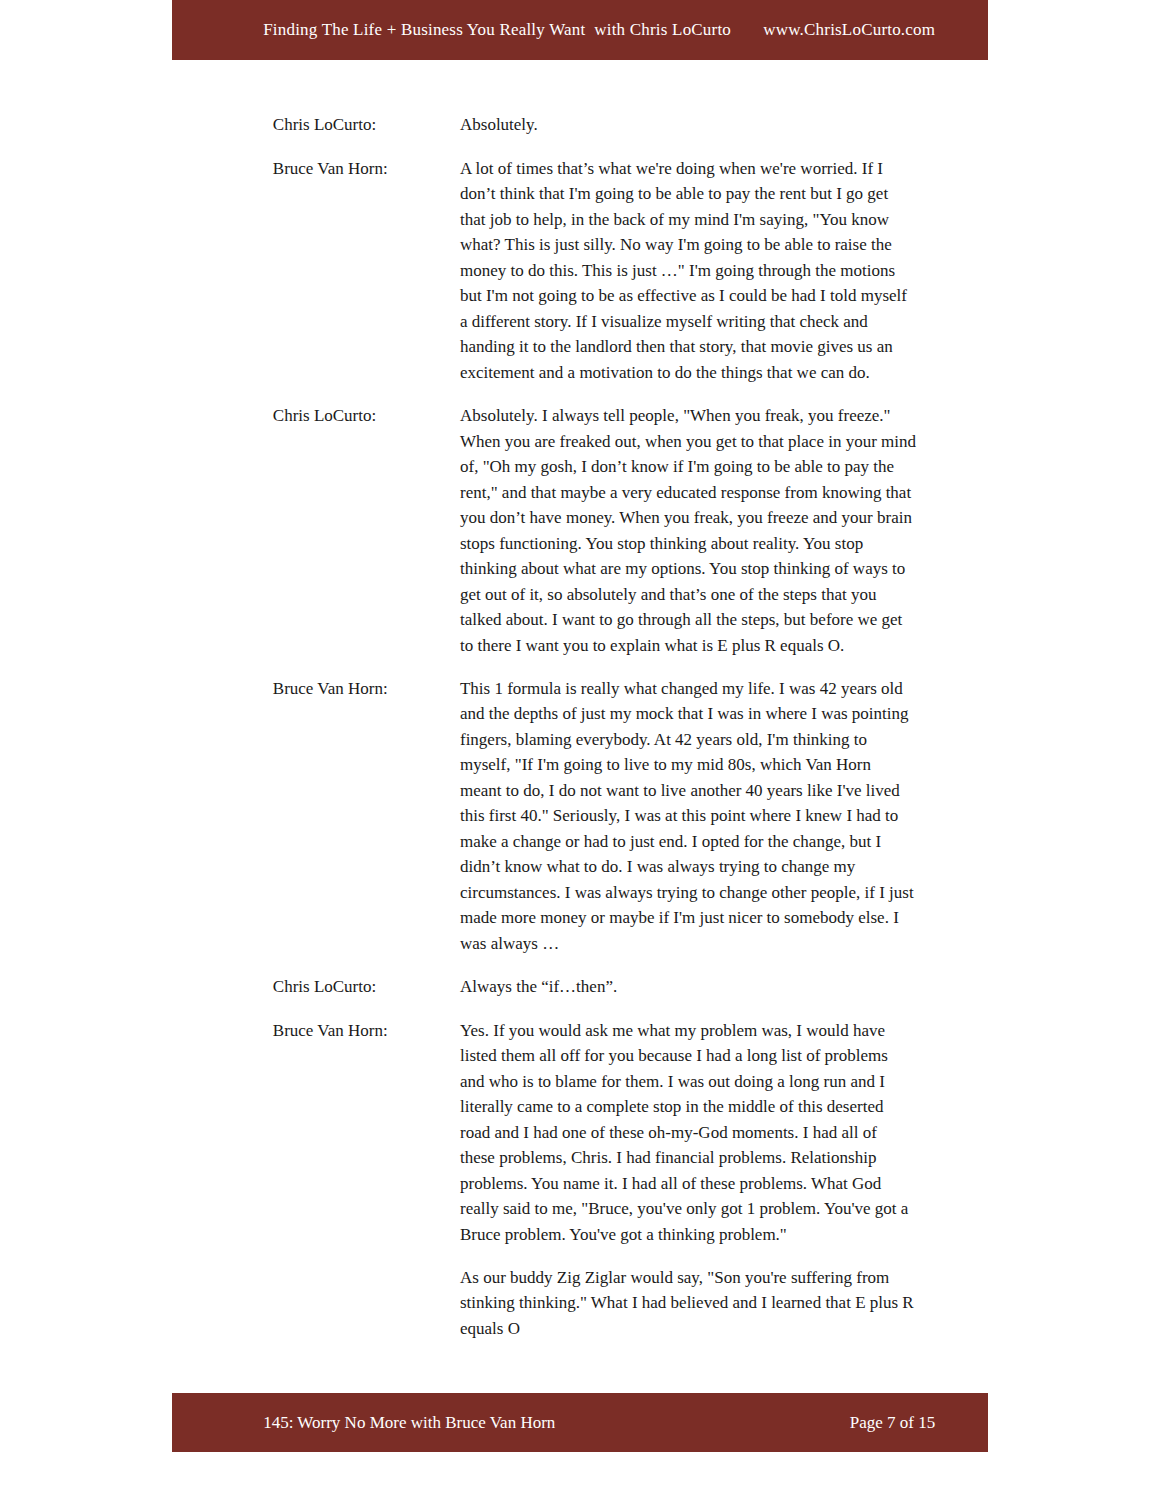Finding The Life + Business You Really Want with Chris LoCurto
www.ChrisLoCurto.com
Chris LoCurto:
Absolutely.
Bruce Van Horn:
A lot of times that’s what we're doing when we're worried. If I don’t think that I'm going to be able to pay the rent but I go get that job to help, in the back of my mind I'm saying, "You know what? This is just silly. No way I'm going to be able to raise the money to do this. This is just …" I'm going through the motions but I'm not going to be as effective as I could be had I told myself a different story. If I visualize myself writing that check and handing it to the landlord then that story, that movie gives us an excitement and a motivation to do the things that we can do.
Chris LoCurto:
Absolutely. I always tell people, "When you freak, you freeze." When you are freaked out, when you get to that place in your mind of, "Oh my gosh, I don’t know if I'm going to be able to pay the rent," and that maybe a very educated response from knowing that you don’t have money. When you freak, you freeze and your brain stops functioning. You stop thinking about reality. You stop thinking about what are my options. You stop thinking of ways to get out of it, so absolutely and that’s one of the steps that you talked about. I want to go through all the steps, but before we get to there I want you to explain what is E plus R equals O.
Bruce Van Horn:
This 1 formula is really what changed my life. I was 42 years old and the depths of just my mock that I was in where I was pointing fingers, blaming everybody. At 42 years old, I'm thinking to myself, "If I'm going to live to my mid 80s, which Van Horn meant to do, I do not want to live another 40 years like I've lived this first 40." Seriously, I was at this point where I knew I had to make a change or had to just end. I opted for the change, but I didn’t know what to do. I was always trying to change my circumstances. I was always trying to change other people, if I just made more money or maybe if I'm just nicer to somebody else. I was always …
Chris LoCurto:
Always the “if…then”.
Bruce Van Horn:
Yes. If you would ask me what my problem was, I would have listed them all off for you because I had a long list of problems and who is to blame for them. I was out doing a long run and I literally came to a complete stop in the middle of this deserted road and I had one of these oh-my-God moments. I had all of these problems, Chris. I had financial problems. Relationship problems. You name it. I had all of these problems. What God really said to me, "Bruce, you've only got 1 problem. You've got a Bruce problem. You've got a thinking problem."
As our buddy Zig Ziglar would say, "Son you're suffering from stinking thinking." What I had believed and I learned that E plus R equals O
145: Worry No More with Bruce Van Horn
Page 7 of 15